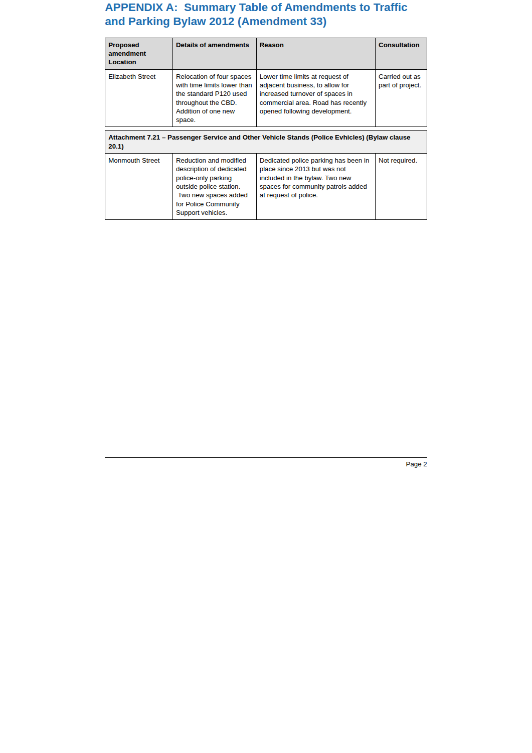APPENDIX A: Summary Table of Amendments to Traffic and Parking Bylaw 2012 (Amendment 33)
| Proposed amendment Location | Details of amendments | Reason | Consultation |
| --- | --- | --- | --- |
| Elizabeth Street | Relocation of four spaces with time limits lower than the standard P120 used throughout the CBD. Addition of one new space. | Lower time limits at request of adjacent business, to allow for increased turnover of spaces in commercial area. Road has recently opened following development. | Carried out as part of project. |
| Attachment 7.21 – Passenger Service and Other Vehicle Stands (Police Evhicles) (Bylaw clause 20.1) |
| Monmouth Street | Reduction and modified description of dedicated police-only parking outside police station. Two new spaces added for Police Community Support vehicles. | Dedicated police parking has been in place since 2013 but was not included in the bylaw. Two new spaces for community patrols added at request of police. | Not required. |
Page 2